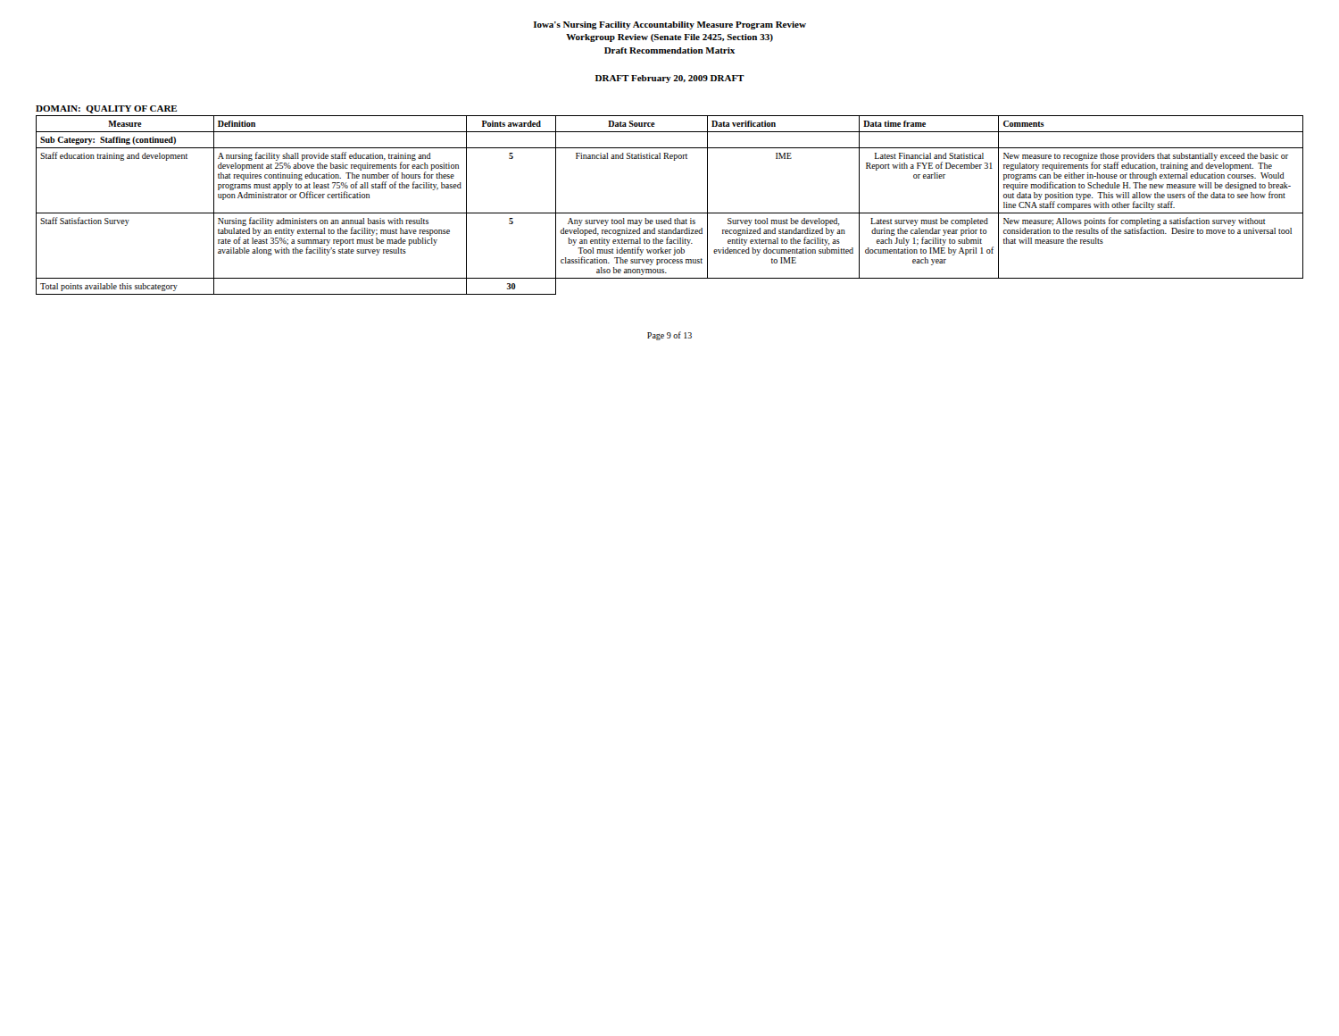Iowa's Nursing Facility Accountability Measure Program Review
Workgroup Review (Senate File 2425, Section 33)
Draft Recommendation Matrix
DRAFT February 20, 2009 DRAFT
DOMAIN: QUALITY OF CARE
| Measure | Definition | Points awarded | Data Source | Data verification | Data time frame | Comments |
| --- | --- | --- | --- | --- | --- | --- |
| Sub Category: Staffing (continued) | | | | | | |
| Staff education training and development | A nursing facility shall provide staff education, training and development at 25% above the basic requirements for each position that requires continuing education. The number of hours for these programs must apply to at least 75% of all staff of the facility, based upon Administrator or Officer certification | 5 | Financial and Statistical Report | IME | Latest Financial and Statistical Report with a FYE of December 31 or earlier | New measure to recognize those providers that substantially exceed the basic or regulatory requirements for staff education, training and development. The programs can be either in-house or through external education courses. Would require modification to Schedule H. The new measure will be designed to break-out data by position type. This will allow the users of the data to see how front line CNA staff compares with other facilty staff. |
| Staff Satisfaction Survey | Nursing facility administers on an annual basis with results tabulated by an entity external to the facility; must have response rate of at least 35%; a summary report must be made publicly available along with the facility's state survey results | 5 | Any survey tool may be used that is developed, recognized and standardized by an entity external to the facility. Tool must identify worker job classification. The survey process must also be anonymous. | Survey tool must be developed, recognized and standardized by an entity external to the facility, as evidenced by documentation submitted to IME | Latest survey must be completed during the calendar year prior to each July 1; facility to submit documentation to IME by April 1 of each year | New measure; Allows points for completing a satisfaction survey without consideration to the results of the satisfaction. Desire to move to a universal tool that will measure the results |
| Total points available this subcategory | | 30 | | | | |
Page 9 of 13